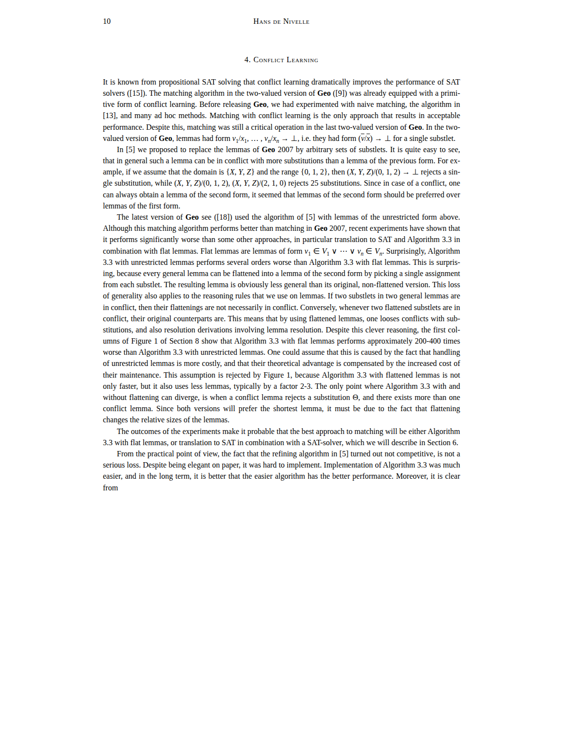10 Hans de Nivelle 10
4. Conflict Learning
It is known from propositional SAT solving that conflict learning dramatically improves the performance of SAT solvers ([15]). The matching algorithm in the two-valued version of Geo ([9]) was already equipped with a primitive form of conflict learning. Before releasing Geo, we had experimented with naive matching, the algorithm in [13], and many ad hoc methods. Matching with conflict learning is the only approach that results in acceptable performance. Despite this, matching was still a critical operation in the last two-valued version of Geo. In the two-valued version of Geo, lemmas had form v1/x1, … , vn/xn → ⊥, i.e. they had form (v/x) → ⊥ for a single substlet.
In [5] we proposed to replace the lemmas of Geo 2007 by arbitrary sets of substlets. It is quite easy to see, that in general such a lemma can be in conflict with more substitutions than a lemma of the previous form. For example, if we assume that the domain is {X, Y, Z} and the range {0, 1, 2}, then (X, Y, Z)/(0, 1, 2) → ⊥ rejects a single substitution, while (X, Y, Z)/(0, 1, 2), (X, Y, Z)/(2, 1, 0) rejects 25 substitutions. Since in case of a conflict, one can always obtain a lemma of the second form, it seemed that lemmas of the second form should be preferred over lemmas of the first form.
The latest version of Geo see ([18]) used the algorithm of [5] with lemmas of the unrestricted form above. Although this matching algorithm performs better than matching in Geo 2007, recent experiments have shown that it performs significantly worse than some other approaches, in particular translation to SAT and Algorithm 3.3 in combination with flat lemmas. Flat lemmas are lemmas of form v1 ∈ V1 ∨ ⋯ ∨ vn ∈ Vn. Surprisingly, Algorithm 3.3 with unrestricted lemmas performs several orders worse than Algorithm 3.3 with flat lemmas. This is surprising, because every general lemma can be flattened into a lemma of the second form by picking a single assignment from each substlet. The resulting lemma is obviously less general than its original, non-flattened version. This loss of generality also applies to the reasoning rules that we use on lemmas. If two substlets in two general lemmas are in conflict, then their flattenings are not necessarily in conflict. Conversely, whenever two flattened substlets are in conflict, their original counterparts are. This means that by using flattened lemmas, one looses conflicts with substitutions, and also resolution derivations involving lemma resolution. Despite this clever reasoning, the first columns of Figure 1 of Section 8 show that Algorithm 3.3 with flat lemmas performs approximately 200-400 times worse than Algorithm 3.3 with unrestricted lemmas. One could assume that this is caused by the fact that handling of unrestricted lemmas is more costly, and that their theoretical advantage is compensated by the increased cost of their maintenance. This assumption is rejected by Figure 1, because Algorithm 3.3 with flattened lemmas is not only faster, but it also uses less lemmas, typically by a factor 2-3. The only point where Algorithm 3.3 with and without flattening can diverge, is when a conflict lemma rejects a substitution Θ, and there exists more than one conflict lemma. Since both versions will prefer the shortest lemma, it must be due to the fact that flattening changes the relative sizes of the lemmas.
The outcomes of the experiments make it probable that the best approach to matching will be either Algorithm 3.3 with flat lemmas, or translation to SAT in combination with a SAT-solver, which we will describe in Section 6.
From the practical point of view, the fact that the refining algorithm in [5] turned out not competitive, is not a serious loss. Despite being elegant on paper, it was hard to implement. Implementation of Algorithm 3.3 was much easier, and in the long term, it is better that the easier algorithm has the better performance. Moreover, it is clear from